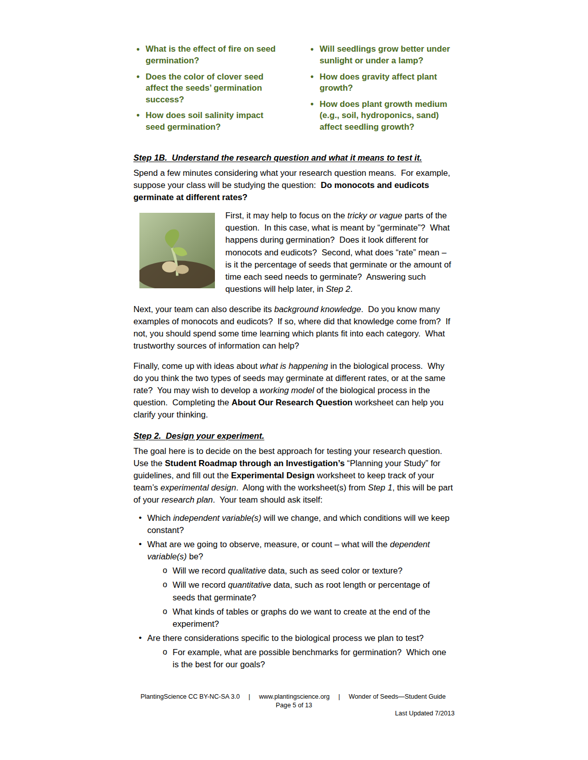What is the effect of fire on seed germination?
Does the color of clover seed affect the seeds’ germination success?
How does soil salinity impact seed germination?
Will seedlings grow better under sunlight or under a lamp?
How does gravity affect plant growth?
How does plant growth medium (e.g., soil, hydroponics, sand) affect seedling growth?
Step 1B. Understand the research question and what it means to test it.
Spend a few minutes considering what your research question means. For example, suppose your class will be studying the question: Do monocots and eudicots germinate at different rates?
First, it may help to focus on the tricky or vague parts of the question. In this case, what is meant by “germinate”? What happens during germination? Does it look different for monocots and eudicots? Second, what does “rate” mean – is it the percentage of seeds that germinate or the amount of time each seed needs to germinate? Answering such questions will help later, in Step 2.
Next, your team can also describe its background knowledge. Do you know many examples of monocots and eudicots? If so, where did that knowledge come from? If not, you should spend some time learning which plants fit into each category. What trustworthy sources of information can help?
Finally, come up with ideas about what is happening in the biological process. Why do you think the two types of seeds may germinate at different rates, or at the same rate? You may wish to develop a working model of the biological process in the question. Completing the About Our Research Question worksheet can help you clarify your thinking.
Step 2. Design your experiment.
The goal here is to decide on the best approach for testing your research question. Use the Student Roadmap through an Investigation’s “Planning your Study” for guidelines, and fill out the Experimental Design worksheet to keep track of your team’s experimental design. Along with the worksheet(s) from Step 1, this will be part of your research plan. Your team should ask itself:
Which independent variable(s) will we change, and which conditions will we keep constant?
What are we going to observe, measure, or count – what will the dependent variable(s) be?
Will we record qualitative data, such as seed color or texture?
Will we record quantitative data, such as root length or percentage of seeds that germinate?
What kinds of tables or graphs do we want to create at the end of the experiment?
Are there considerations specific to the biological process we plan to test?
For example, what are possible benchmarks for germination? Which one is the best for our goals?
PlantingScience CC BY-NC-SA 3.0|www.plantingscience.org|Wonder of Seeds—Student Guide Page 5 of 13
Last Updated 7/2013